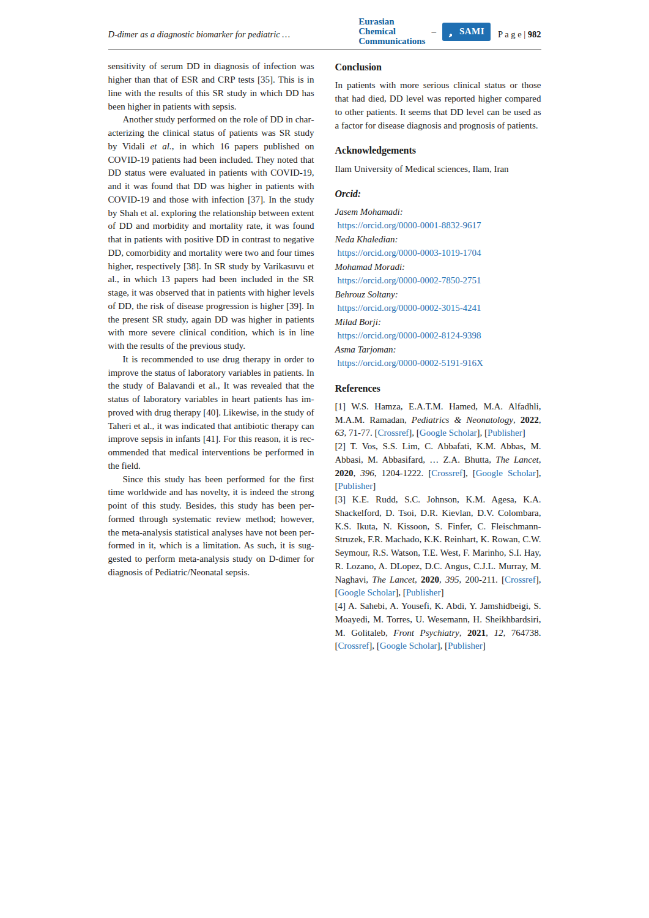D-dimer as a diagnostic biomarker for pediatric …
Eurasian Chemical Communications
–
SAMI
P a g e | 982
sensitivity of serum DD in diagnosis of infection was higher than that of ESR and CRP tests [35]. This is in line with the results of this SR study in which DD has been higher in patients with sepsis.
Another study performed on the role of DD in characterizing the clinical status of patients was SR study by Vidali et al., in which 16 papers published on COVID-19 patients had been included. They noted that DD status were evaluated in patients with COVID-19, and it was found that DD was higher in patients with COVID-19 and those with infection [37]. In the study by Shah et al. exploring the relationship between extent of DD and morbidity and mortality rate, it was found that in patients with positive DD in contrast to negative DD, comorbidity and mortality were two and four times higher, respectively [38]. In SR study by Varikasuvu et al., in which 13 papers had been included in the SR stage, it was observed that in patients with higher levels of DD, the risk of disease progression is higher [39]. In the present SR study, again DD was higher in patients with more severe clinical condition, which is in line with the results of the previous study.
It is recommended to use drug therapy in order to improve the status of laboratory variables in patients. In the study of Balavandi et al., It was revealed that the status of laboratory variables in heart patients has improved with drug therapy [40]. Likewise, in the study of Taheri et al., it was indicated that antibiotic therapy can improve sepsis in infants [41]. For this reason, it is recommended that medical interventions be performed in the field.
Since this study has been performed for the first time worldwide and has novelty, it is indeed the strong point of this study. Besides, this study has been performed through systematic review method; however, the meta-analysis statistical analyses have not been performed in it, which is a limitation. As such, it is suggested to perform meta-analysis study on D-dimer for diagnosis of Pediatric/Neonatal sepsis.
Conclusion
In patients with more serious clinical status or those that had died, DD level was reported higher compared to other patients. It seems that DD level can be used as a factor for disease diagnosis and prognosis of patients.
Acknowledgements
Ilam University of Medical sciences, Ilam, Iran
Orcid:
Jasem Mohamadi: https://orcid.org/0000-0001-8832-9617 Neda Khaledian: https://orcid.org/0000-0003-1019-1704 Mohamad Moradi: https://orcid.org/0000-0002-7850-2751 Behrouz Soltany: https://orcid.org/0000-0002-3015-4241 Milad Borji: https://orcid.org/0000-0002-8124-9398 Asma Tarjoman: https://orcid.org/0000-0002-5191-916X
References
[1] W.S. Hamza, E.A.T.M. Hamed, M.A. Alfadhli, M.A.M. Ramadan, Pediatrics & Neonatology, 2022, 63, 71-77. [Crossref], [Google Scholar], [Publisher]
[2] T. Vos, S.S. Lim, C. Abbafati, K.M. Abbas, M. Abbasi, M. Abbasifard, … Z.A. Bhutta, The Lancet, 2020, 396, 1204-1222. [Crossref], [Google Scholar], [Publisher]
[3] K.E. Rudd, S.C. Johnson, K.M. Agesa, K.A. Shackelford, D. Tsoi, D.R. Kievlan, D.V. Colombara, K.S. Ikuta, N. Kissoon, S. Finfer, C. Fleischmann-Struzek, F.R. Machado, K.K. Reinhart, K. Rowan, C.W. Seymour, R.S. Watson, T.E. West, F. Marinho, S.I. Hay, R. Lozano, A. DLopez, D.C. Angus, C.J.L. Murray, M. Naghavi, The Lancet, 2020, 395, 200-211. [Crossref], [Google Scholar], [Publisher]
[4] A. Sahebi, A. Yousefi, K. Abdi, Y. Jamshidbeigi, S. Moayedi, M. Torres, U. Wesemann, H. Sheikhbardsiri, M. Golitaleb, Front Psychiatry, 2021, 12, 764738. [Crossref], [Google Scholar], [Publisher]